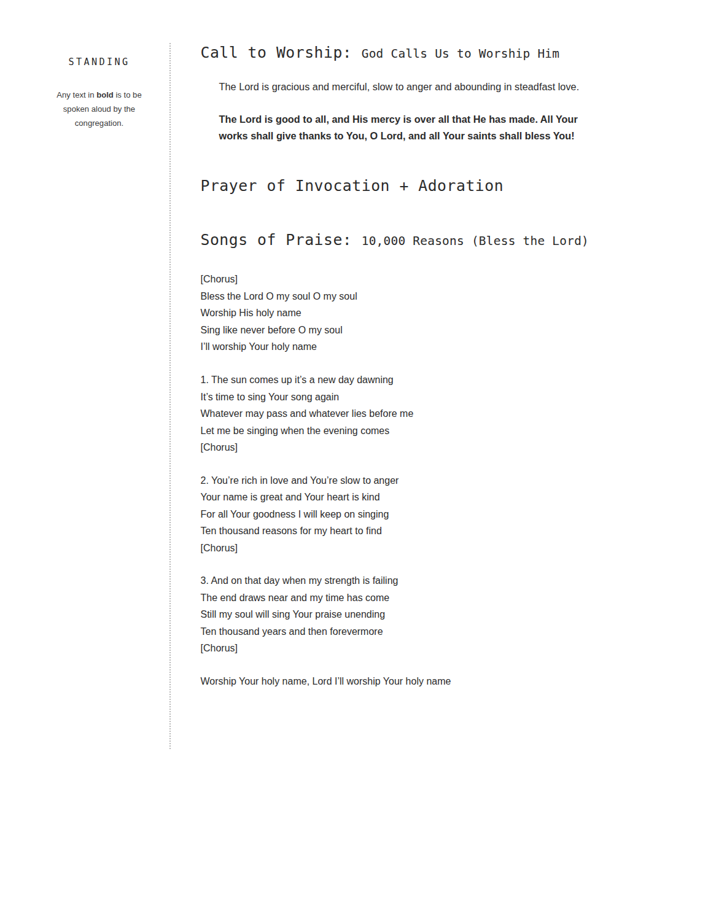STANDING
Any text in bold is to be spoken aloud by the congregation.
Call to Worship: God Calls Us to Worship Him
The Lord is gracious and merciful, slow to anger and abounding in steadfast love.
The Lord is good to all, and His mercy is over all that He has made. All Your works shall give thanks to You, O Lord, and all Your saints shall bless You!
Prayer of Invocation + Adoration
Songs of Praise: 10,000 Reasons (Bless the Lord)
[Chorus]
Bless the Lord O my soul O my soul
Worship His holy name
Sing like never before O my soul
I’ll worship Your holy name
1. The sun comes up it’s a new day dawning
It’s time to sing Your song again
Whatever may pass and whatever lies before me
Let me be singing when the evening comes
[Chorus]
2. You’re rich in love and You’re slow to anger
Your name is great and Your heart is kind
For all Your goodness I will keep on singing
Ten thousand reasons for my heart to find
[Chorus]
3. And on that day when my strength is failing
The end draws near and my time has come
Still my soul will sing Your praise unending
Ten thousand years and then forevermore
[Chorus]
Worship Your holy name, Lord I’ll worship Your holy name